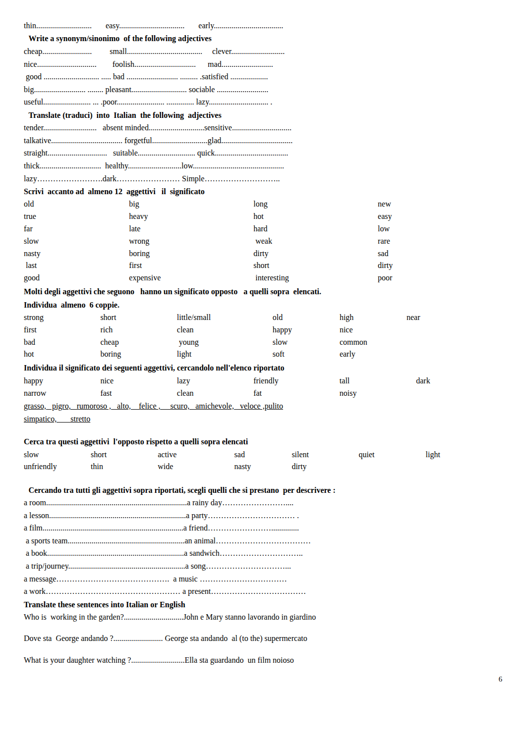thin............................ easy................................. early...................................
Write a synonym/sinonimo of the following adjectives
cheap......................... small...................................... clever...........................
nice.............................. foolish............................... mad..........................
good ............................ ..... bad .......................... ......... .satisfied ...................
big.......................... ........ pleasant............................ sociable ..........................
useful........................ ... .poor........................ .............. lazy.............................. .
Translate (traduci) into Italian the following adjectives
tender........................... absent minded............................sensitive..............................
talkative.................................... forgetful............................glad....................................
straight.............................. suitable............................. quick.....................................
thick............................... healthy...........................low..............................................
lazy…………………….dark…………………… Simple………………………..
Scrivi accanto ad almeno 12 aggettivi il significato
| old | big | long | new |
| true | heavy | hot | easy |
| far | late | hard | low |
| slow | wrong | weak | rare |
| nasty | boring | dirty | sad |
| last | first | short | dirty |
| good | expensive | interesting | poor |
Molti degli aggettivi che seguono hanno un significato opposto a quelli sopra elencati.
Individua almeno 6 coppie.
| strong | short | little/small | old | high | near |
| first | rich | clean | happy | nice | |
| bad | cheap | young | slow | common | |
| hot | boring | light | soft | early | |
Individua il significato dei seguenti aggettivi, cercandolo nell'elenco riportato
| happy | nice | lazy | friendly | tall | dark |
| narrow | fast | clean | fat | noisy | |
grasso, pigro, rumoroso , alto, felice , scuro, amichevole, veloce ,pulito
simpatico, stretto
Cerca tra questi aggettivi l'opposto rispetto a quelli sopra elencati
| slow | short | active | sad | silent | quiet | light |
| unfriendly | thin | wide | nasty | dirty | | |
Cercando tra tutti gli aggettivi sopra riportati, scegli quelli che si prestano per descrivere :
a room.......................................................................a rainy day……………………....
a lesson.....................................................................a party…………………………… .
a film.......................................................................a friend……………………..............
a sports team...........................................................an animal………………………………
a book.....................................................................a sandwich…………………………..
a trip/journey...........................................................a song…………………………...
a message……………………………………. a music ……………………………
a work…………………………………………… a present………………………………
Translate these sentences into Italian or English
Who is working in the garden?..............................John e Mary stanno lavorando in giardino
Dove sta George andando ?......................... George sta andando al (to the) supermercato
What is your daughter watching ?...........................Ella sta guardando un film noioso
6